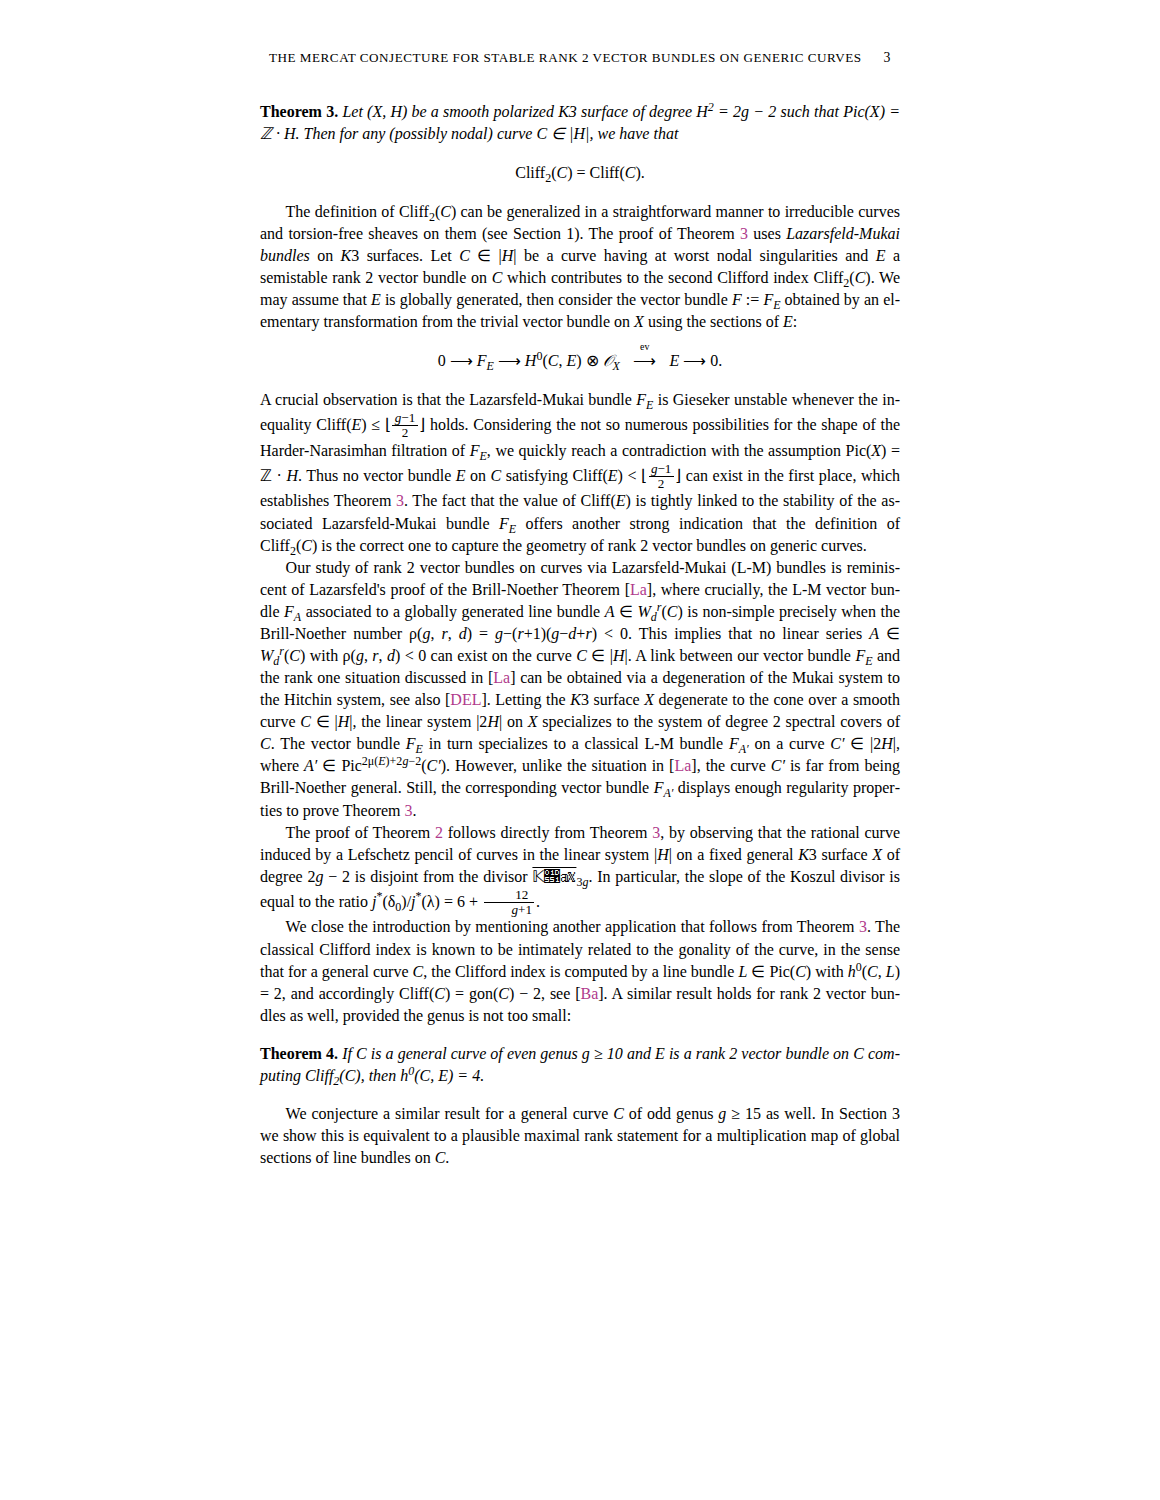THE MERCAT CONJECTURE FOR STABLE RANK 2 VECTOR BUNDLES ON GENERIC CURVES3
Theorem 3. Let (X, H) be a smooth polarized K3 surface of degree H2 = 2g − 2 such that Pic(X) = ℤ · H. Then for any (possibly nodal) curve C ∈ |H|, we have that
Cliff2(C) = Cliff(C).
The definition of Cliff2(C) can be generalized in a straightforward manner to irreducible curves and torsion-free sheaves on them (see Section 1). The proof of Theorem 3 uses Lazarsfeld-Mukai bundles on K3 surfaces. Let C ∈ |H| be a curve having at worst nodal singularities and E a semistable rank 2 vector bundle on C which contributes to the second Clifford index Cliff2(C). We may assume that E is globally generated, then consider the vector bundle F := FE obtained by an elementary transformation from the trivial vector bundle on X using the sections of E:
0 ⟶ FE ⟶ H0(C, E) ⊗ 𝒪X ev⟶ E ⟶ 0.
A crucial observation is that the Lazarsfeld-Mukai bundle FE is Gieseker unstable whenever the inequality Cliff(E) ≤ ⌊g−12⌋ holds. Considering the not so numerous possibilities for the shape of the Harder-Narasimhan filtration of FE, we quickly reach a contradiction with the assumption Pic(X) = ℤ · H. Thus no vector bundle E on C satisfying Cliff(E) < ⌊g−12⌋ can exist in the first place, which establishes Theorem 3. The fact that the value of Cliff(E) is tightly linked to the stability of the associated Lazarsfeld-Mukai bundle FE offers another strong indication that the definition of Cliff2(C) is the correct one to capture the geometry of rank 2 vector bundles on generic curves.
Our study of rank 2 vector bundles on curves via Lazarsfeld-Mukai (L-M) bundles is reminiscent of Lazarsfeld's proof of the Brill-Noether Theorem [La], where crucially, the L-M vector bundle FA associated to a globally generated line bundle A ∈ Wdr(C) is non-simple precisely when the Brill-Noether number ρ(g, r, d) = g−(r+1)(g−d+r) < 0. This implies that no linear series A ∈ Wdr(C) with ρ(g, r, d) < 0 can exist on the curve C ∈ |H|. A link between our vector bundle FE and the rank one situation discussed in [La] can be obtained via a degeneration of the Mukai system to the Hitchin system, see also [DEL]. Letting the K3 surface X degenerate to the cone over a smooth curve C ∈ |H|, the linear system |2H| on X specializes to the system of degree 2 spectral covers of C. The vector bundle FE in turn specializes to a classical L-M bundle FA′ on a curve C′ ∈ |2H|, where A′ ∈ Pic2μ(E)+2g−2(C′). However, unlike the situation in [La], the curve C′ is far from being Brill-Noether general. Still, the corresponding vector bundle FA′ displays enough regularity properties to prove Theorem 3.
The proof of Theorem 2 follows directly from Theorem 3, by observing that the rational curve induced by a Lefschetz pencil of curves in the linear system |H| on a fixed general K3 surface X of degree 2g − 2 is disjoint from the divisor 𝕂𝕑𝕒𝕏3g. In particular, the slope of the Koszul divisor is equal to the ratio j*(δ0)/j*(λ) = 6 + 12 g+1.
We close the introduction by mentioning another application that follows from Theorem 3. The classical Clifford index is known to be intimately related to the gonality of the curve, in the sense that for a general curve C, the Clifford index is computed by a line bundle L ∈ Pic(C) with h0(C, L) = 2, and accordingly Cliff(C) = gon(C) − 2, see [Ba]. A similar result holds for rank 2 vector bundles as well, provided the genus is not too small:
Theorem 4. If C is a general curve of even genus g ≥ 10 and E is a rank 2 vector bundle on C computing Cliff2(C), then h0(C, E) = 4.
We conjecture a similar result for a general curve C of odd genus g ≥ 15 as well. In Section 3 we show this is equivalent to a plausible maximal rank statement for a multiplication map of global sections of line bundles on C.